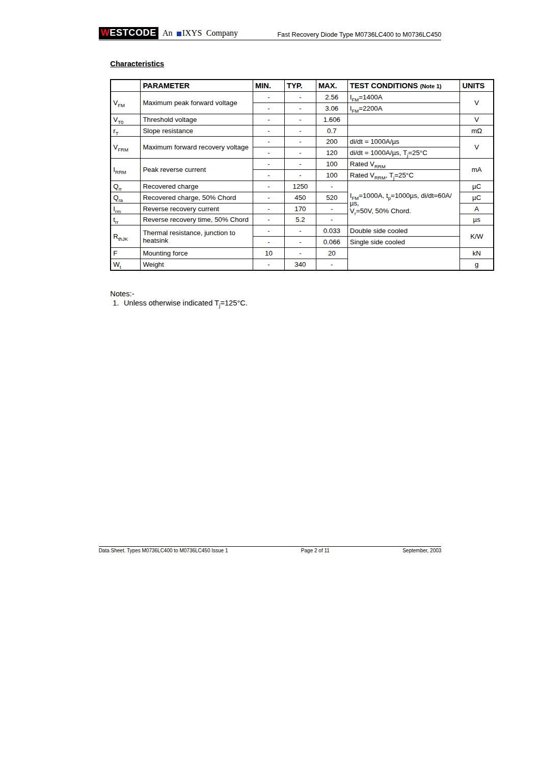WESTCODE An IXYS Company
Fast Recovery Diode Type M0736LC400 to M0736LC450
Characteristics
| | PARAMETER | MIN. | TYP. | MAX. | TEST CONDITIONS (Note 1) | UNITS |
| --- | --- | --- | --- | --- | --- | --- |
| V FM | Maximum peak forward voltage | - | - | 2.56 | I FM =1400A | V |
| - | - | 3.06 | I FM =2200A |
| V T0 | Threshold voltage | - | - | 1.606 | | V |
| r T | Slope resistance | - | - | 0.7 | | mΩ |
| V FRM | Maximum forward recovery voltage | - | - | 200 | di/dt = 1000A/µs | V |
| - | - | 120 | di/dt = 1000A/µs, T j =25°C |
| I RRM | Peak reverse current | - | - | 100 | Rated V RRM | mA |
| - | - | 100 | Rated V RRM , T j =25°C |
| Q rr | Recovered charge | - | 1250 | - | I FM =1000A, t p =1000µs, di/dt=60A/µs, V r =50V, 50% Chord. | µC |
| Q ra | Recovered charge, 50% Chord | - | 450 | 520 | µC |
| I rm | Reverse recovery current | - | 170 | - | A |
| t rr | Reverse recovery time, 50% Chord | - | 5.2 | - | µs |
| R thJK | Thermal resistance, junction to heatsink | - | - | 0.033 | Double side cooled | K/W |
| - | - | 0.066 | Single side cooled |
| F | Mounting force | 10 | - | 20 | | kN |
| W t | Weight | - | 340 | - | g |
Notes:-
Unless otherwise indicated Tj=125°C.
Data Sheet. Types M0736LC400 to M0736LC450 Issue 1
Page 2 of 11
September, 2003